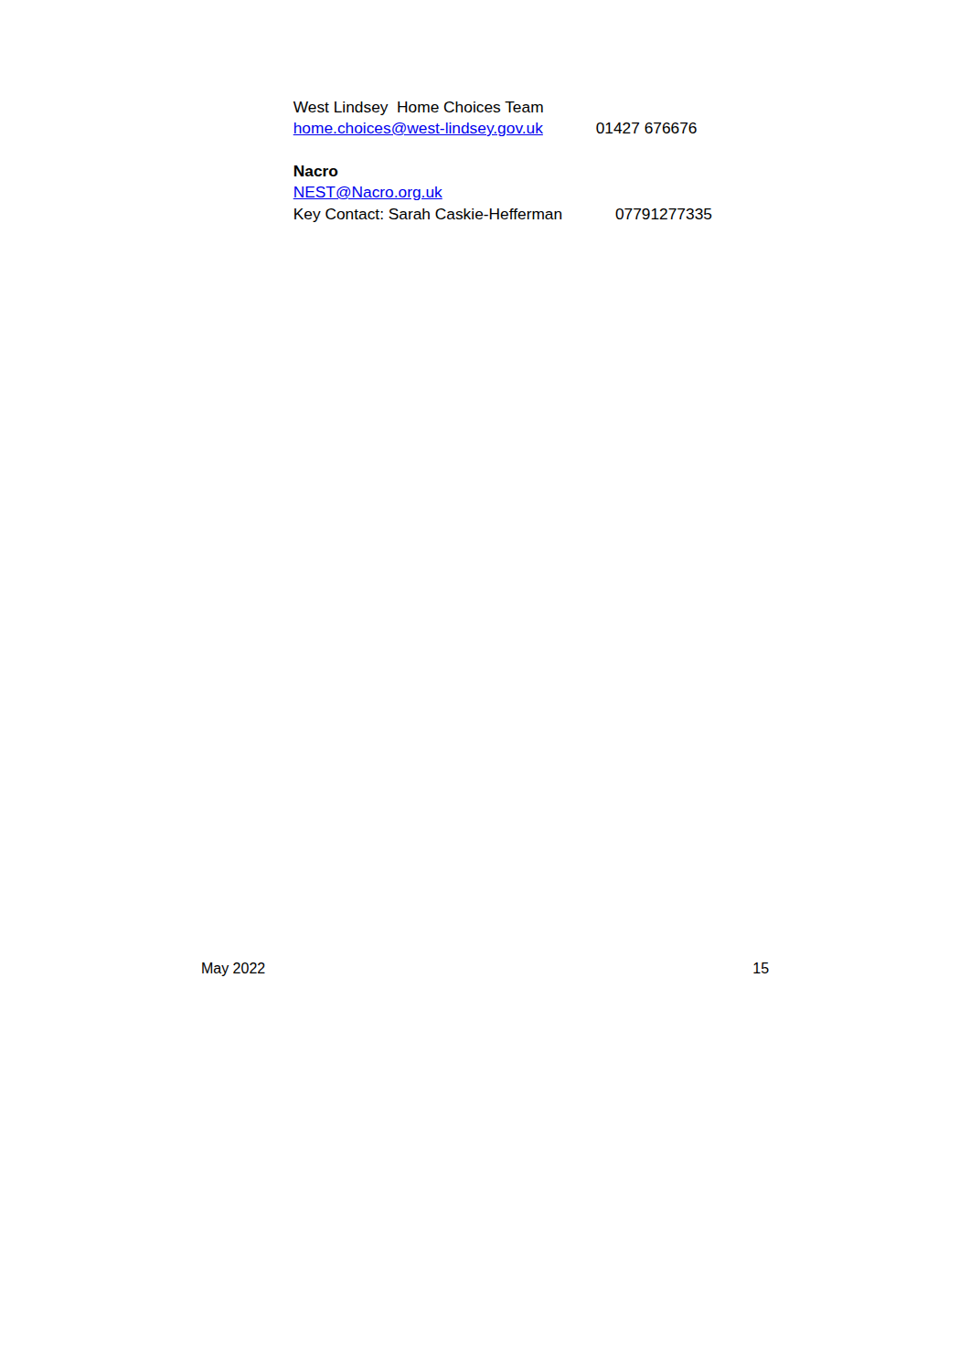West Lindsey Home Choices Team
home.choices@west-lindsey.gov.uk 01427 676676
Nacro
NEST@Nacro.org.uk
Key Contact: Sarah Caskie-Hefferman 07791277335
May 2022 15